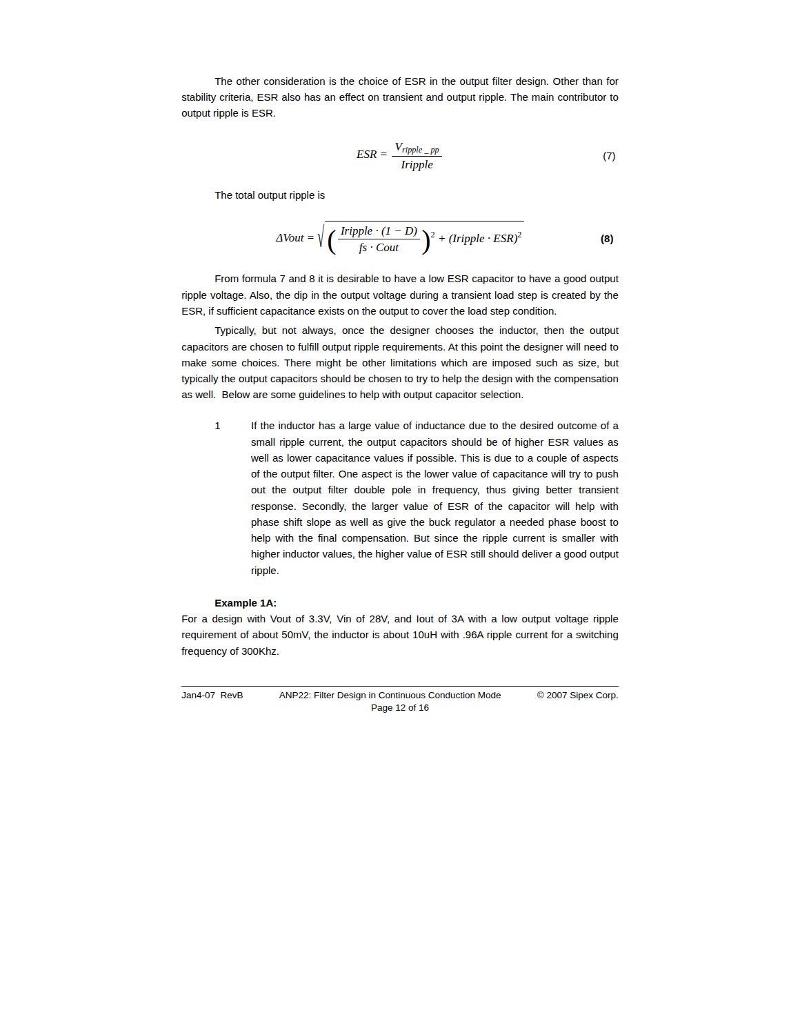The other consideration is the choice of ESR in the output filter design. Other than for stability criteria, ESR also has an effect on transient and output ripple. The main contributor to output ripple is ESR.
ESR = Vripple _ pp Iripple (7)
The total output ripple is
ΔVout = √(Iripple · (1 − D) fs · Cout) 2 + (Iripple · ESR)2 (8)
From formula 7 and 8 it is desirable to have a low ESR capacitor to have a good output ripple voltage. Also, the dip in the output voltage during a transient load step is created by the ESR, if sufficient capacitance exists on the output to cover the load step condition.
Typically, but not always, once the designer chooses the inductor, then the output capacitors are chosen to fulfill output ripple requirements. At this point the designer will need to make some choices. There might be other limitations which are imposed such as size, but typically the output capacitors should be chosen to try to help the design with the compensation as well. Below are some guidelines to help with output capacitor selection.
1
If the inductor has a large value of inductance due to the desired outcome of a small ripple current, the output capacitors should be of higher ESR values as well as lower capacitance values if possible. This is due to a couple of aspects of the output filter. One aspect is the lower value of capacitance will try to push out the output filter double pole in frequency, thus giving better transient response. Secondly, the larger value of ESR of the capacitor will help with phase shift slope as well as give the buck regulator a needed phase boost to help with the final compensation. But since the ripple current is smaller with higher inductor values, the higher value of ESR still should deliver a good output ripple.
Example 1A:
For a design with Vout of 3.3V, Vin of 28V, and Iout of 3A with a low output voltage ripple requirement of about 50mV, the inductor is about 10uH with .96A ripple current for a switching frequency of 300Khz.
Jan4-07 RevB ANP22: Filter Design in Continuous Conduction Mode © 2007 Sipex Corp.
Page 12 of 16